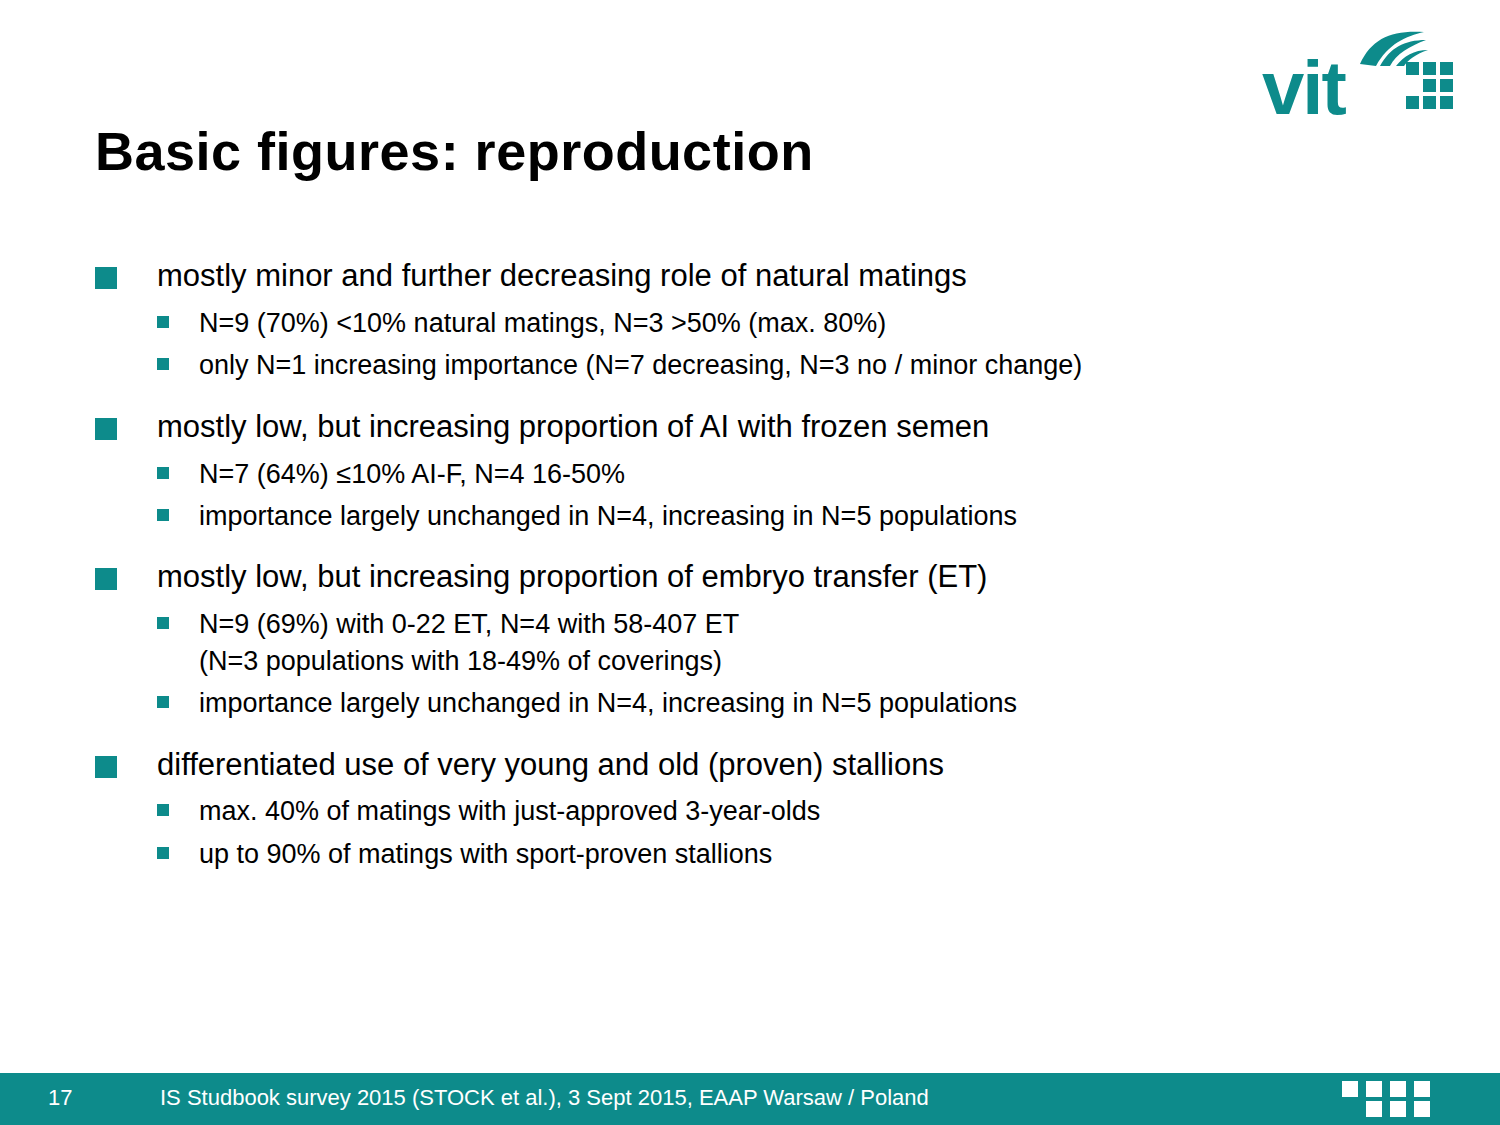vit
Basic figures: reproduction
mostly minor and further decreasing role of natural matings
N=9 (70%) <10% natural matings, N=3 >50% (max. 80%)
only N=1 increasing importance (N=7 decreasing, N=3 no / minor change)
mostly low, but increasing proportion of AI with frozen semen
N=7 (64%) ≤10% AI-F, N=4 16-50%
importance largely unchanged in N=4, increasing in N=5 populations
mostly low, but increasing proportion of embryo transfer (ET)
N=9 (69%) with 0-22 ET, N=4 with 58-407 ET
(N=3 populations with 18-49% of coverings)
importance largely unchanged in N=4, increasing in N=5 populations
differentiated use of very young and old (proven) stallions
max. 40% of matings with just-approved 3-year-olds
up to 90% of matings with sport-proven stallions
17
IS Studbook survey 2015 (STOCK et al.), 3 Sept 2015, EAAP Warsaw / Poland